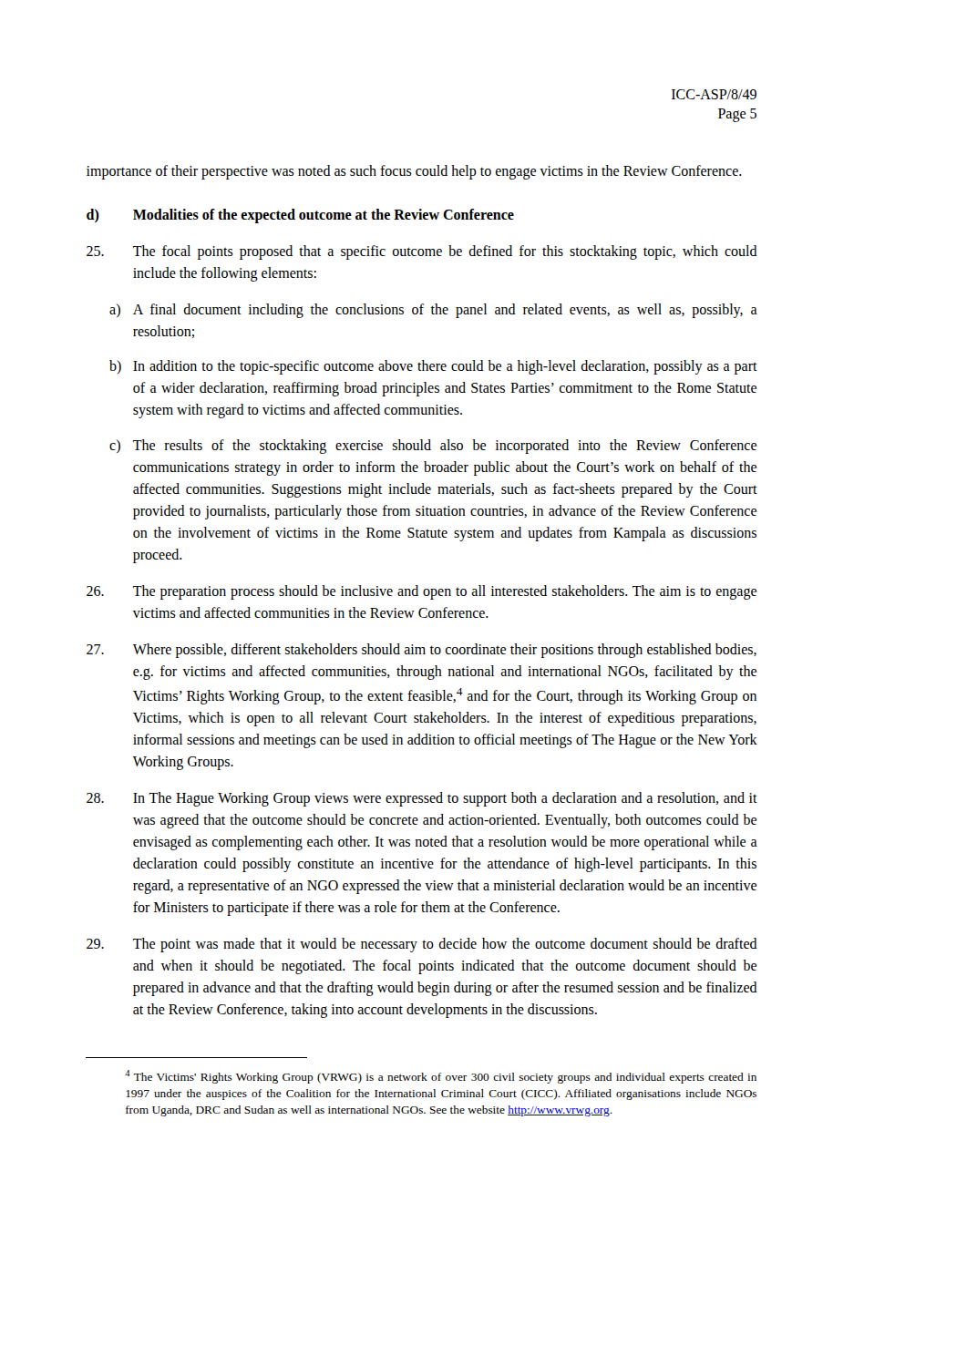ICC-ASP/8/49
Page 5
importance of their perspective was noted as such focus could help to engage victims in the Review Conference.
d)
Modalities of the expected outcome at the Review Conference
25.
The focal points proposed that a specific outcome be defined for this stocktaking topic, which could include the following elements:
a) A final document including the conclusions of the panel and related events, as well as, possibly, a resolution;
b) In addition to the topic-specific outcome above there could be a high-level declaration, possibly as a part of a wider declaration, reaffirming broad principles and States Parties’ commitment to the Rome Statute system with regard to victims and affected communities.
c) The results of the stocktaking exercise should also be incorporated into the Review Conference communications strategy in order to inform the broader public about the Court’s work on behalf of the affected communities. Suggestions might include materials, such as fact-sheets prepared by the Court provided to journalists, particularly those from situation countries, in advance of the Review Conference on the involvement of victims in the Rome Statute system and updates from Kampala as discussions proceed.
26.
The preparation process should be inclusive and open to all interested stakeholders. The aim is to engage victims and affected communities in the Review Conference.
27.
Where possible, different stakeholders should aim to coordinate their positions through established bodies, e.g. for victims and affected communities, through national and international NGOs, facilitated by the Victims’ Rights Working Group, to the extent feasible,4 and for the Court, through its Working Group on Victims, which is open to all relevant Court stakeholders. In the interest of expeditious preparations, informal sessions and meetings can be used in addition to official meetings of The Hague or the New York Working Groups.
28.
In The Hague Working Group views were expressed to support both a declaration and a resolution, and it was agreed that the outcome should be concrete and action-oriented. Eventually, both outcomes could be envisaged as complementing each other. It was noted that a resolution would be more operational while a declaration could possibly constitute an incentive for the attendance of high-level participants. In this regard, a representative of an NGO expressed the view that a ministerial declaration would be an incentive for Ministers to participate if there was a role for them at the Conference.
29.
The point was made that it would be necessary to decide how the outcome document should be drafted and when it should be negotiated. The focal points indicated that the outcome document should be prepared in advance and that the drafting would begin during or after the resumed session and be finalized at the Review Conference, taking into account developments in the discussions.
4 The Victims' Rights Working Group (VRWG) is a network of over 300 civil society groups and individual experts created in 1997 under the auspices of the Coalition for the International Criminal Court (CICC). Affiliated organisations include NGOs from Uganda, DRC and Sudan as well as international NGOs. See the website http://www.vrwg.org.